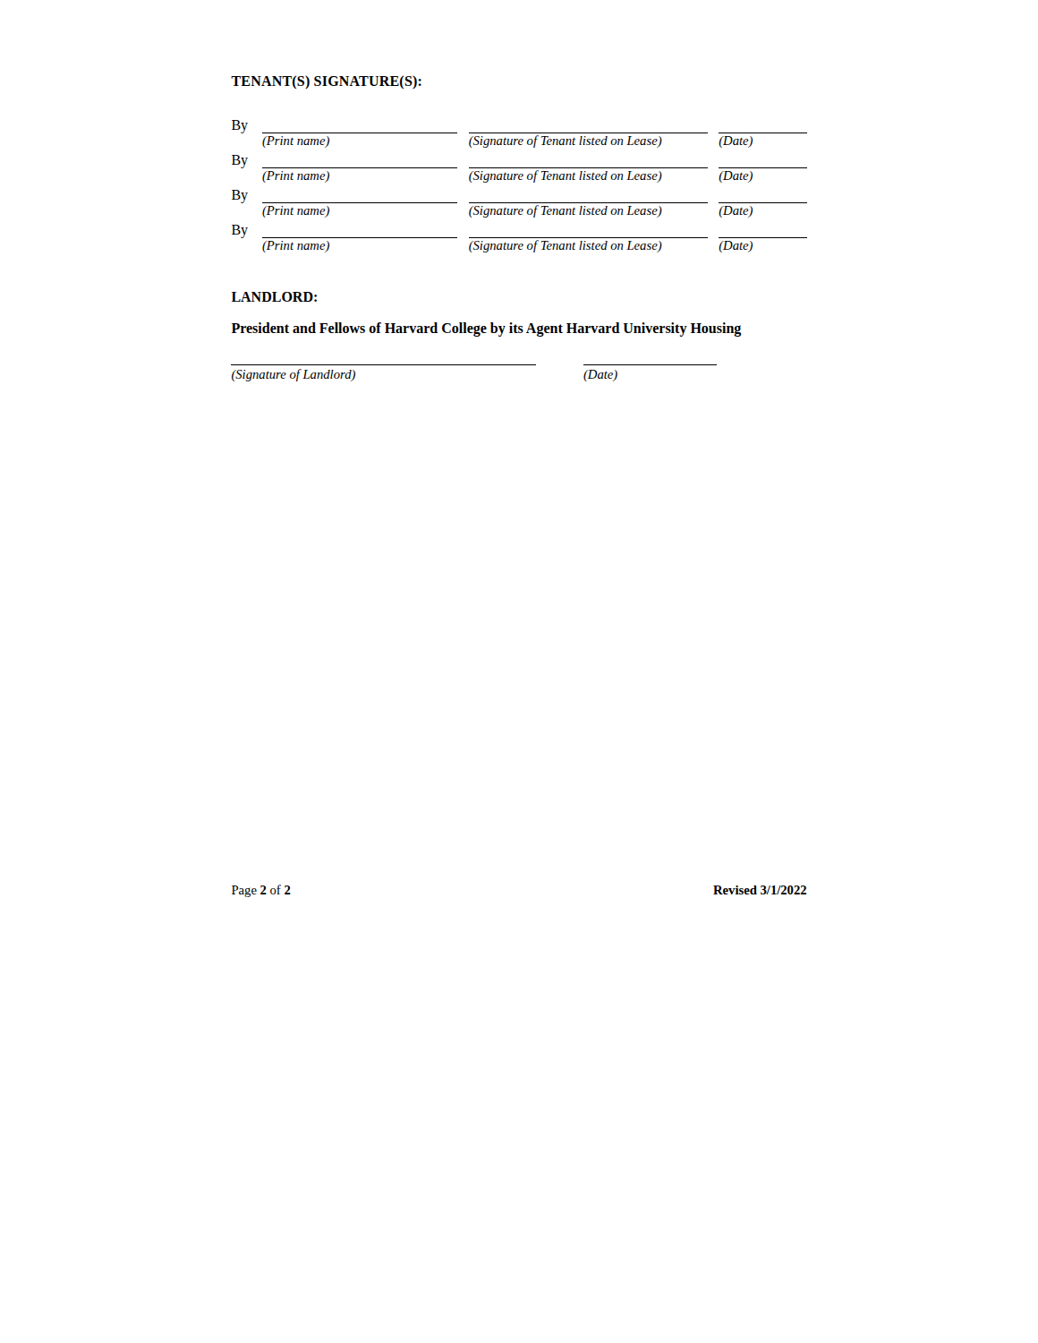TENANT(S) SIGNATURE(S):
| By | | | | | |
| | (Print name) | | (Signature of Tenant listed on Lease) | | (Date) |
| By | | | | | |
| | (Print name) | | (Signature of Tenant listed on Lease) | | (Date) |
| By | | | | | |
| | (Print name) | | (Signature of Tenant listed on Lease) | | (Date) |
| By | | | | | |
| | (Print name) | | (Signature of Tenant listed on Lease) | | (Date) |
LANDLORD:
President and Fellows of Harvard College by its Agent Harvard University Housing
(Signature of Landlord)
(Date)
Page 2 of 2
Revised 3/1/2022